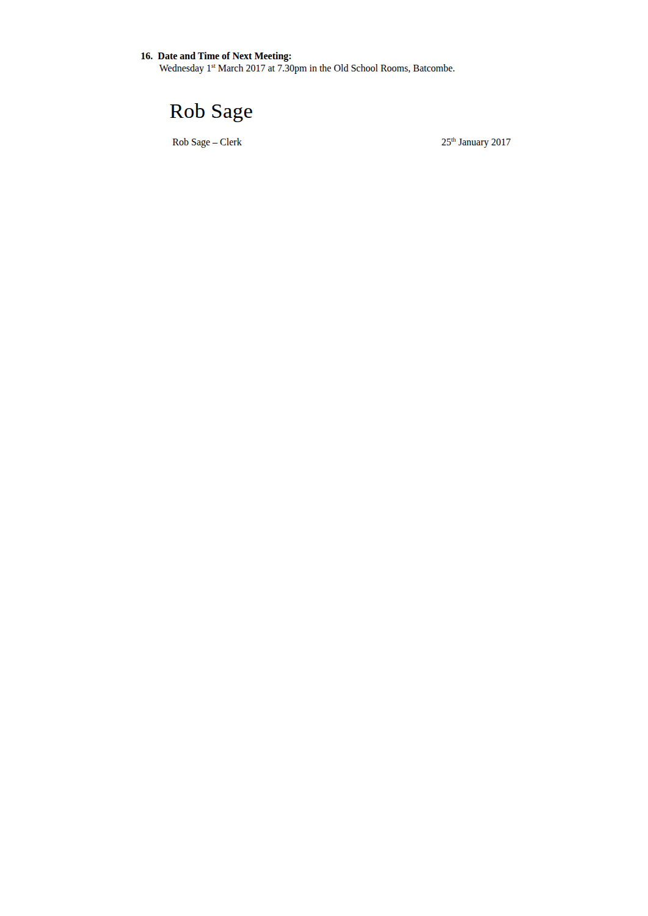16. Date and Time of Next Meeting:
Wednesday 1st March 2017 at 7.30pm in the Old School Rooms, Batcombe.
Rob Sage
Rob Sage – Clerk 25th January 2017